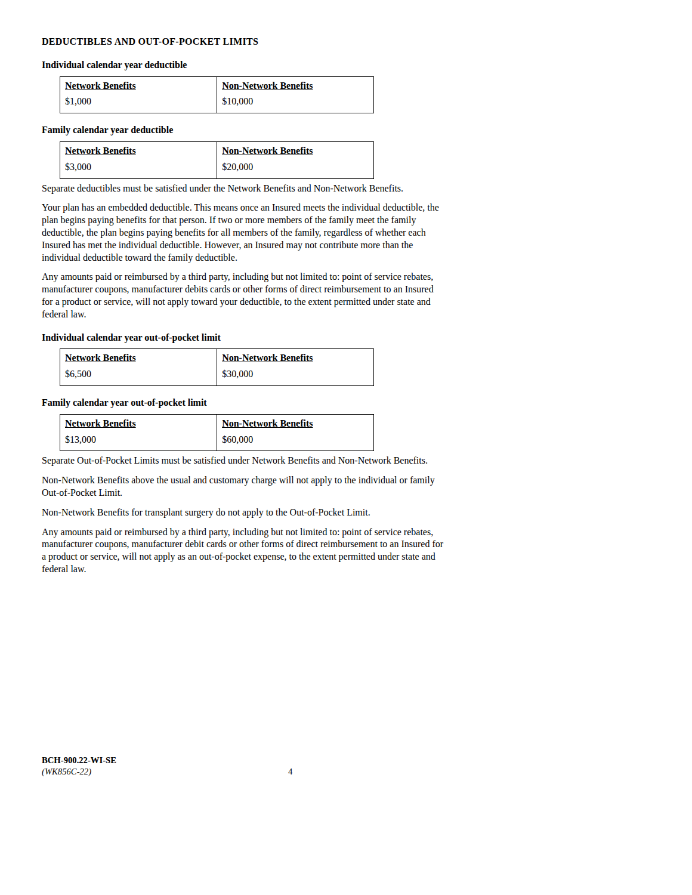DEDUCTIBLES AND OUT-OF-POCKET LIMITS
Individual calendar year deductible
| Network Benefits $1,000 | Non-Network Benefits $10,000 |
Family calendar year deductible
| Network Benefits $3,000 | Non-Network Benefits $20,000 |
Separate deductibles must be satisfied under the Network Benefits and Non-Network Benefits.
Your plan has an embedded deductible. This means once an Insured meets the individual deductible, the plan begins paying benefits for that person. If two or more members of the family meet the family deductible, the plan begins paying benefits for all members of the family, regardless of whether each Insured has met the individual deductible. However, an Insured may not contribute more than the individual deductible toward the family deductible.
Any amounts paid or reimbursed by a third party, including but not limited to: point of service rebates, manufacturer coupons, manufacturer debits cards or other forms of direct reimbursement to an Insured for a product or service, will not apply toward your deductible, to the extent permitted under state and federal law.
Individual calendar year out-of-pocket limit
| Network Benefits $6,500 | Non-Network Benefits $30,000 |
Family calendar year out-of-pocket limit
| Network Benefits $13,000 | Non-Network Benefits $60,000 |
Separate Out-of-Pocket Limits must be satisfied under Network Benefits and Non-Network Benefits.
Non-Network Benefits above the usual and customary charge will not apply to the individual or family Out-of-Pocket Limit.
Non-Network Benefits for transplant surgery do not apply to the Out-of-Pocket Limit.
Any amounts paid or reimbursed by a third party, including but not limited to: point of service rebates, manufacturer coupons, manufacturer debit cards or other forms of direct reimbursement to an Insured for a product or service, will not apply as an out-of-pocket expense, to the extent permitted under state and federal law.
BCH-900.22-WI-SE
(WK856C-22) 4